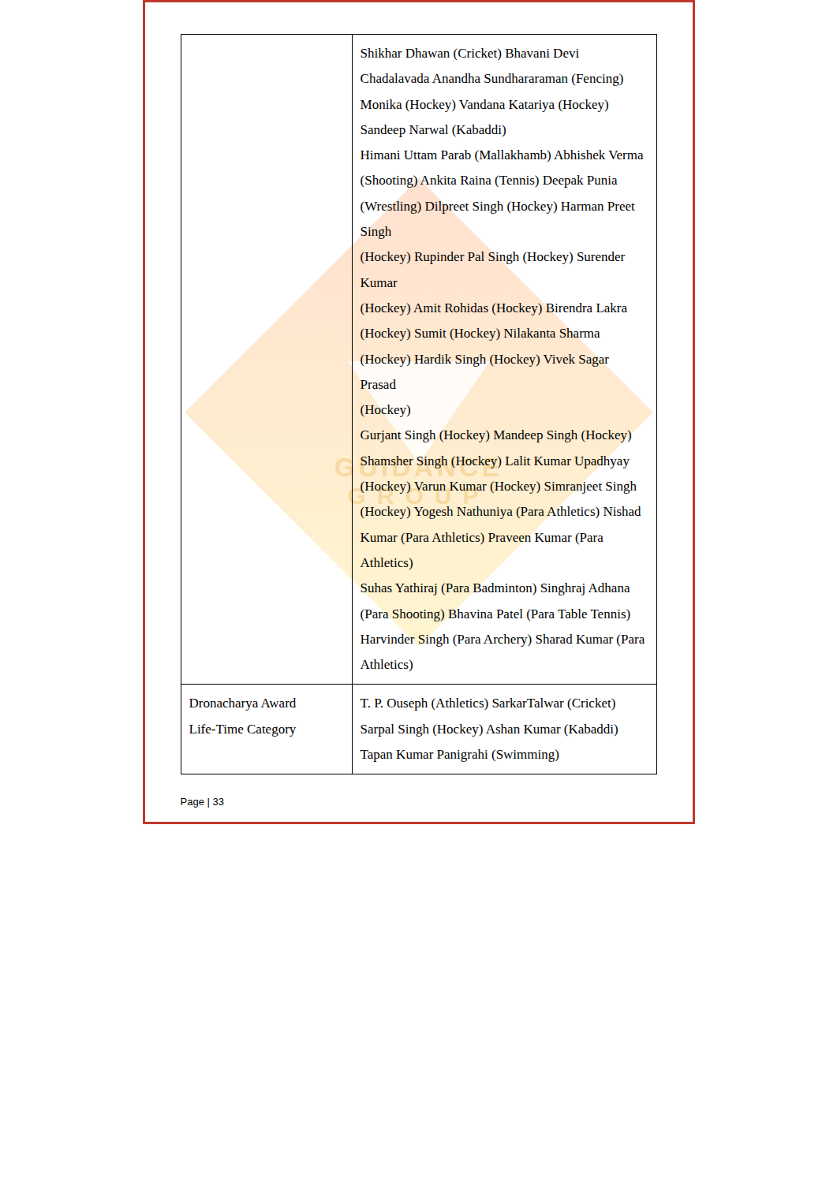GUIDANCE
GROUP
| | Shikhar Dhawan (Cricket) Bhavani Devi Chadalavada Anandha Sundhararaman (Fencing) Monika (Hockey) Vandana Katariya (Hockey) Sandeep Narwal (Kabaddi) Himani Uttam Parab (Mallakhamb) Abhishek Verma (Shooting) Ankita Raina (Tennis) Deepak Punia (Wrestling) Dilpreet Singh (Hockey) Harman Preet Singh (Hockey) Rupinder Pal Singh (Hockey) Surender Kumar (Hockey) Amit Rohidas (Hockey) Birendra Lakra (Hockey) Sumit (Hockey) Nilakanta Sharma (Hockey) Hardik Singh (Hockey) Vivek Sagar Prasad (Hockey) Gurjant Singh (Hockey) Mandeep Singh (Hockey) Shamsher Singh (Hockey) Lalit Kumar Upadhyay (Hockey) Varun Kumar (Hockey) Simranjeet Singh (Hockey) Yogesh Nathuniya (Para Athletics) Nishad Kumar (Para Athletics) Praveen Kumar (Para Athletics) Suhas Yathiraj (Para Badminton) Singhraj Adhana (Para Shooting) Bhavina Patel (Para Table Tennis) Harvinder Singh (Para Archery) Sharad Kumar (Para Athletics) |
| Dronacharya Award Life-Time Category | T. P. Ouseph (Athletics) SarkarTalwar (Cricket) Sarpal Singh (Hockey) Ashan Kumar (Kabaddi) Tapan Kumar Panigrahi (Swimming) |
Page | 33